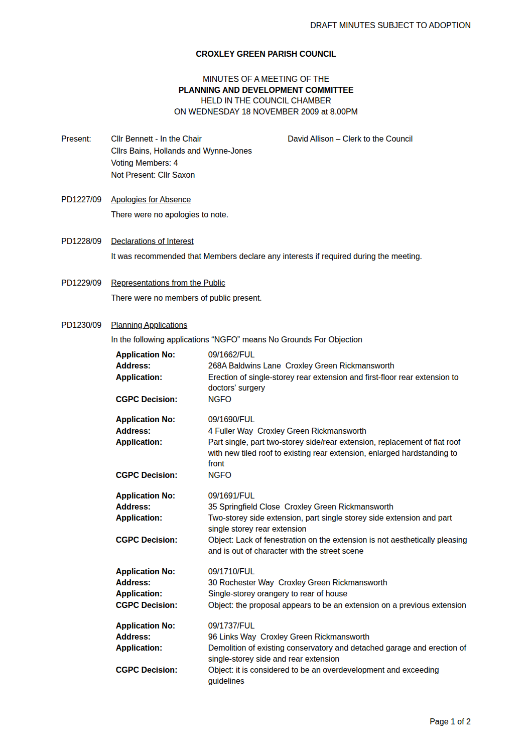DRAFT MINUTES SUBJECT TO ADOPTION
CROXLEY GREEN PARISH COUNCIL
MINUTES OF A MEETING OF THE
PLANNING AND DEVELOPMENT COMMITTEE
HELD IN THE COUNCIL CHAMBER
ON WEDNESDAY 18 NOVEMBER 2009 at 8.00PM
| Present: | Cllr Bennett - In the Chair | David Allison – Clerk to the Council |
| | Cllrs Bains, Hollands and Wynne-Jones |
| | Voting Members: 4 |
| | Not Present: Cllr Saxon |
PD1227/09
Apologies for Absence
There were no apologies to note.
PD1228/09
Declarations of Interest
It was recommended that Members declare any interests if required during the meeting.
PD1229/09
Representations from the Public
There were no members of public present.
PD1230/09
Planning Applications
In the following applications “NGFO” means No Grounds For Objection
| Application No: | 09/1662/FUL |
| Address: | 268A Baldwins Lane Croxley Green Rickmansworth |
| Application: | Erection of single-storey rear extension and first-floor rear extension to doctors' surgery |
| CGPC Decision: | NGFO |
| Application No: | 09/1690/FUL |
| Address: | 4 Fuller Way Croxley Green Rickmansworth |
| Application: | Part single, part two-storey side/rear extension, replacement of flat roof with new tiled roof to existing rear extension, enlarged hardstanding to front |
| CGPC Decision: | NGFO |
| Application No: | 09/1691/FUL |
| Address: | 35 Springfield Close Croxley Green Rickmansworth |
| Application: | Two-storey side extension, part single storey side extension and part single storey rear extension |
| CGPC Decision: | Object: Lack of fenestration on the extension is not aesthetically pleasing and is out of character with the street scene |
| Application No: | 09/1710/FUL |
| Address: | 30 Rochester Way Croxley Green Rickmansworth |
| Application: | Single-storey orangery to rear of house |
| CGPC Decision: | Object: the proposal appears to be an extension on a previous extension |
| Application No: | 09/1737/FUL |
| Address: | 96 Links Way Croxley Green Rickmansworth |
| Application: | Demolition of existing conservatory and detached garage and erection of single-storey side and rear extension |
| CGPC Decision: | Object: it is considered to be an overdevelopment and exceeding guidelines |
Page 1 of 2